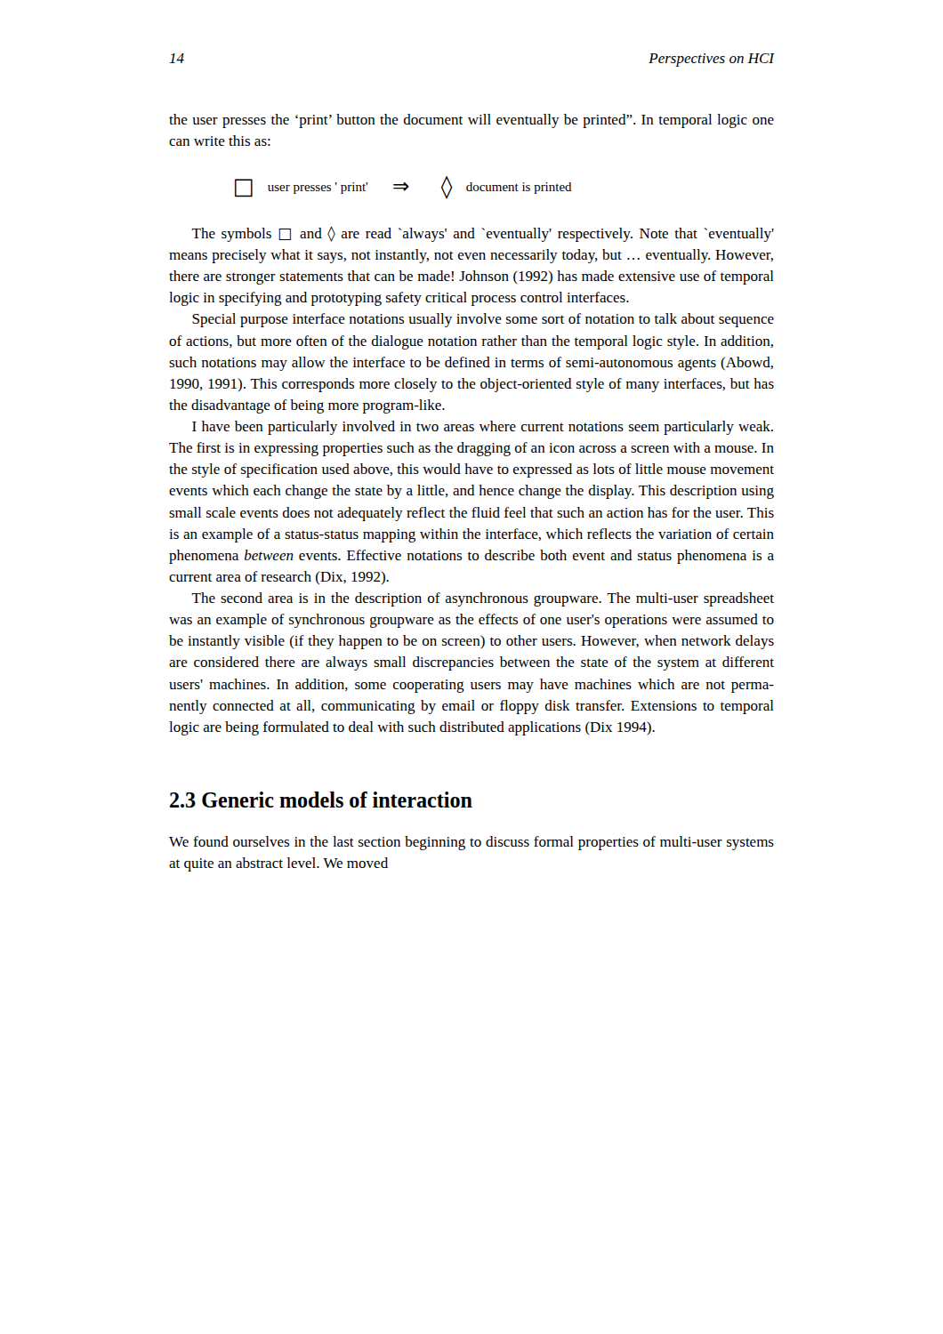14 Perspectives on HCI
the user presses the ‘print’ button the document will eventually be printed”. In temporal logic one can write this as:
□ user presses ' print' ⇒ ◊ document is printed
The symbols □ and ◊ are read `always' and `eventually' respectively. Note that `eventually' means precisely what it says, not instantly, not even necessarily today, but … eventually. However, there are stronger statements that can be made! Johnson (1992) has made extensive use of temporal logic in specifying and prototyping safety critical process control interfaces.
Special purpose interface notations usually involve some sort of notation to talk about sequence of actions, but more often of the dialogue notation rather than the temporal logic style. In addition, such notations may allow the interface to be defined in terms of semi-autonomous agents (Abowd, 1990, 1991). This corresponds more closely to the object-oriented style of many interfaces, but has the disadvantage of being more program-like.
I have been particularly involved in two areas where current notations seem particularly weak. The first is in expressing properties such as the dragging of an icon across a screen with a mouse. In the style of specification used above, this would have to expressed as lots of little mouse movement events which each change the state by a little, and hence change the display. This description using small scale events does not adequately reflect the fluid feel that such an action has for the user. This is an example of a status-status mapping within the interface, which reflects the variation of certain phenomena between events. Effective notations to describe both event and status phenomena is a current area of research (Dix, 1992).
The second area is in the description of asynchronous groupware. The multi-user spreadsheet was an example of synchronous groupware as the effects of one user's operations were assumed to be instantly visible (if they happen to be on screen) to other users. However, when network delays are considered there are always small discrepancies between the state of the system at different users' machines. In addition, some cooperating users may have machines which are not permanently connected at all, communicating by email or floppy disk transfer. Extensions to temporal logic are being formulated to deal with such distributed applications (Dix 1994).
2.3 Generic models of interaction
We found ourselves in the last section beginning to discuss formal properties of multi-user systems at quite an abstract level. We moved